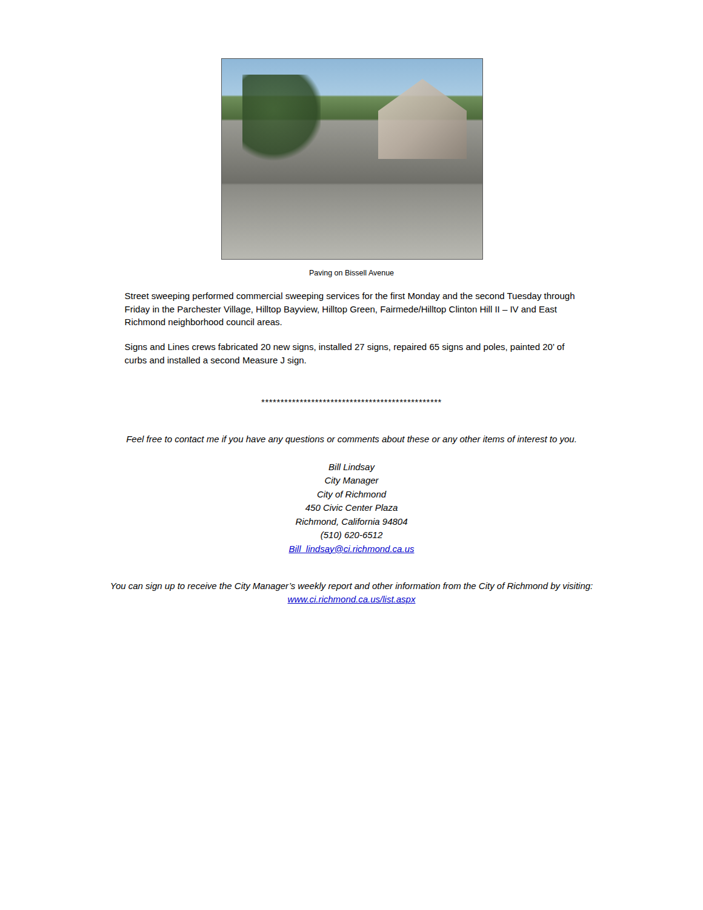Paving on Bissell Avenue
Street sweeping performed commercial sweeping services for the first Monday and the second Tuesday through Friday in the Parchester Village, Hilltop Bayview, Hilltop Green, Fairmede/Hilltop Clinton Hill II – IV and East Richmond neighborhood council areas.
Signs and Lines crews fabricated 20 new signs, installed 27 signs, repaired 65 signs and poles, painted 20’ of curbs and installed a second Measure J sign.
***********************************************
Feel free to contact me if you have any questions or comments about these or any other items of interest to you.
Bill Lindsay
City Manager
City of Richmond
450 Civic Center Plaza
Richmond, California 94804
(510) 620-6512
Bill_lindsay@ci.richmond.ca.us
You can sign up to receive the City Manager’s weekly report and other information from the City of Richmond by visiting: www.ci.richmond.ca.us/list.aspx